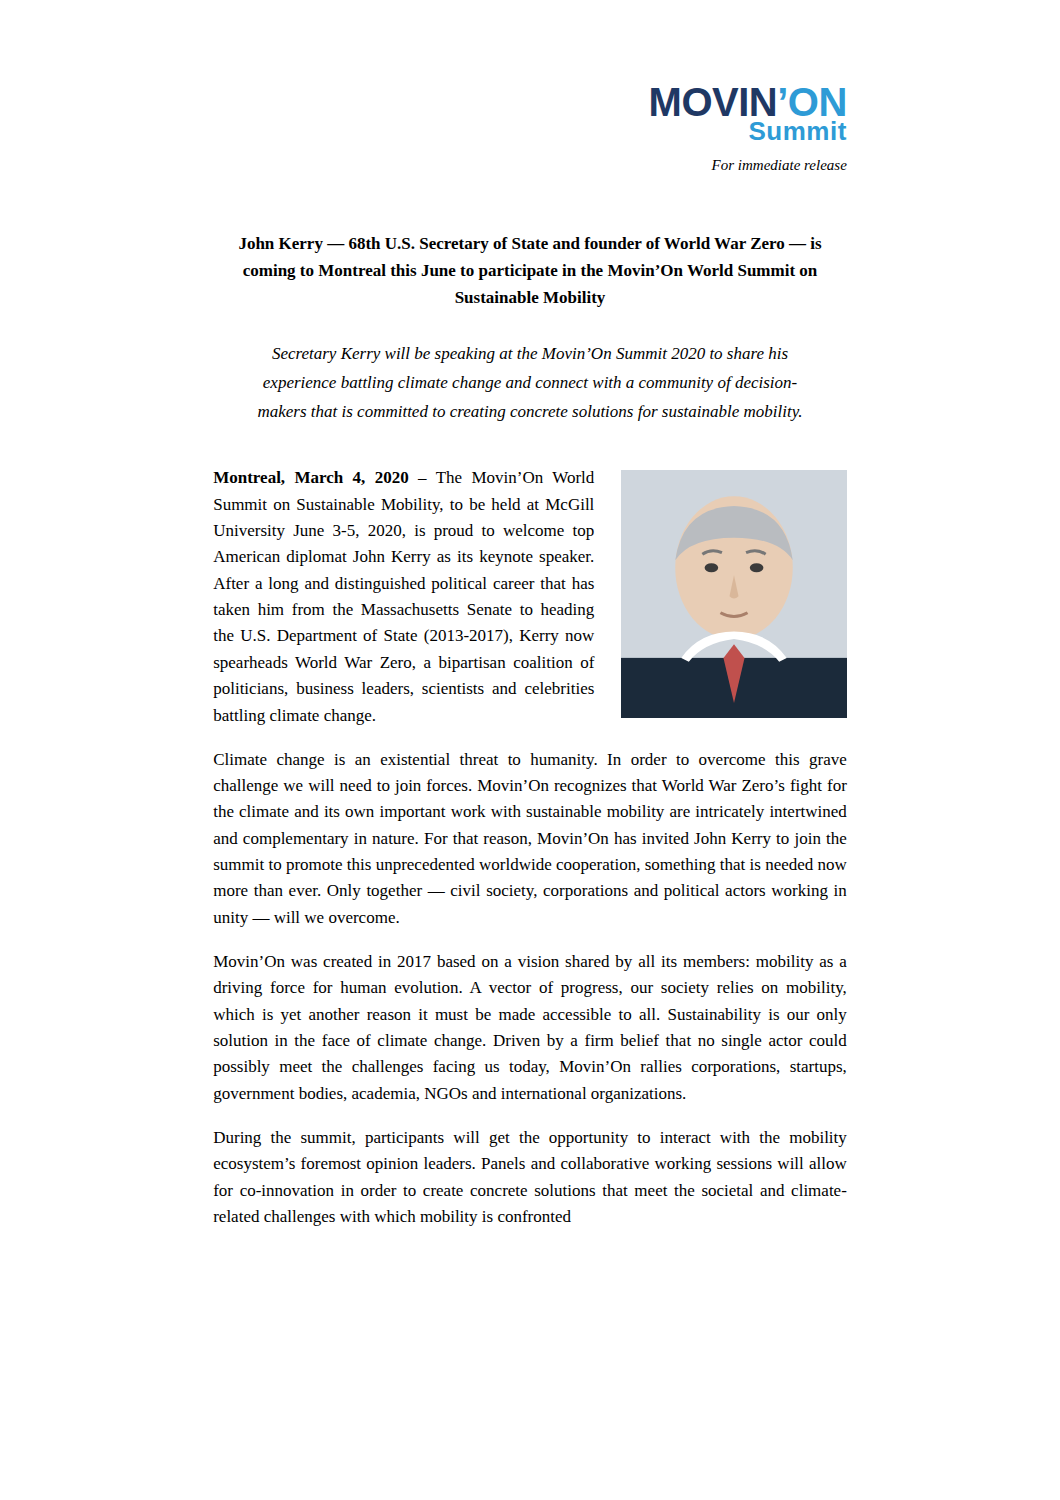MOVIN’ON Summit
For immediate release
John Kerry — 68th U.S. Secretary of State and founder of World War Zero — is coming to Montreal this June to participate in the Movin’On World Summit on Sustainable Mobility
Secretary Kerry will be speaking at the Movin’On Summit 2020 to share his experience battling climate change and connect with a community of decision-makers that is committed to creating concrete solutions for sustainable mobility.
Montreal, March 4, 2020 – The Movin’On World Summit on Sustainable Mobility, to be held at McGill University June 3-5, 2020, is proud to welcome top American diplomat John Kerry as its keynote speaker. After a long and distinguished political career that has taken him from the Massachusetts Senate to heading the U.S. Department of State (2013-2017), Kerry now spearheads World War Zero, a bipartisan coalition of politicians, business leaders, scientists and celebrities battling climate change.
Climate change is an existential threat to humanity. In order to overcome this grave challenge we will need to join forces. Movin’On recognizes that World War Zero’s fight for the climate and its own important work with sustainable mobility are intricately intertwined and complementary in nature. For that reason, Movin’On has invited John Kerry to join the summit to promote this unprecedented worldwide cooperation, something that is needed now more than ever. Only together — civil society, corporations and political actors working in unity — will we overcome.
Movin’On was created in 2017 based on a vision shared by all its members: mobility as a driving force for human evolution. A vector of progress, our society relies on mobility, which is yet another reason it must be made accessible to all. Sustainability is our only solution in the face of climate change. Driven by a firm belief that no single actor could possibly meet the challenges facing us today, Movin’On rallies corporations, startups, government bodies, academia, NGOs and international organizations.
During the summit, participants will get the opportunity to interact with the mobility ecosystem’s foremost opinion leaders. Panels and collaborative working sessions will allow for co-innovation in order to create concrete solutions that meet the societal and climate-related challenges with which mobility is confronted